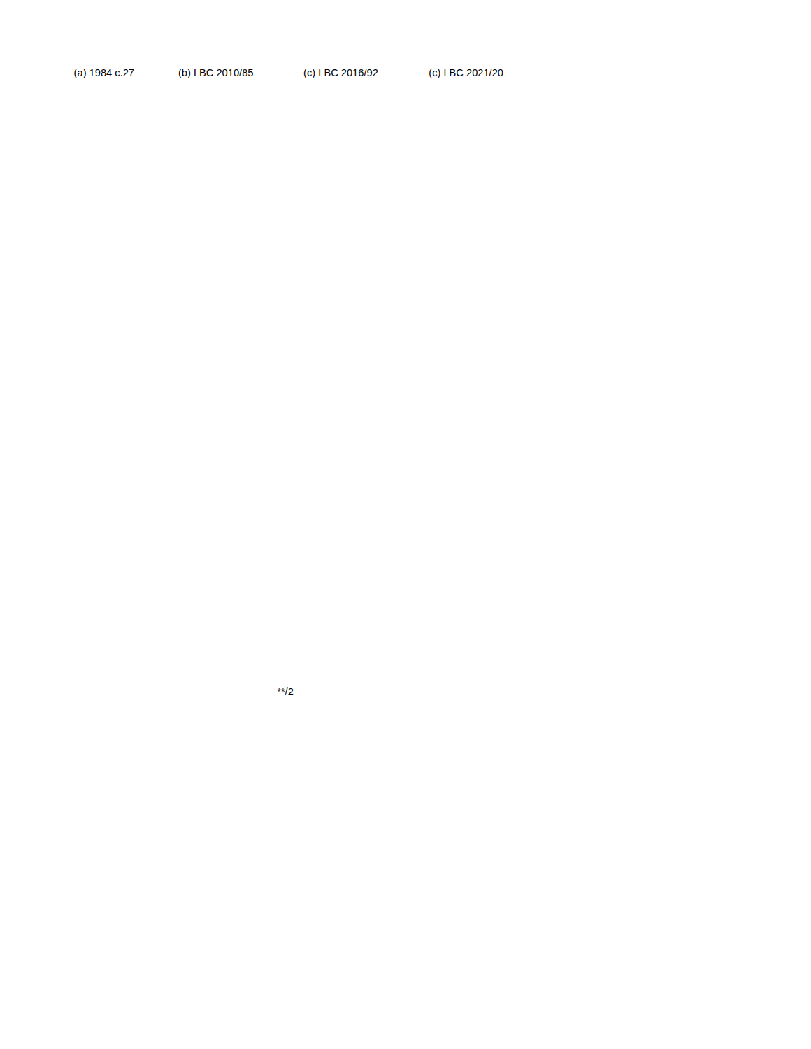(a) 1984 c.27 (b) LBC 2010/85 (c) LBC 2016/92 (c) LBC 2021/20
**/2